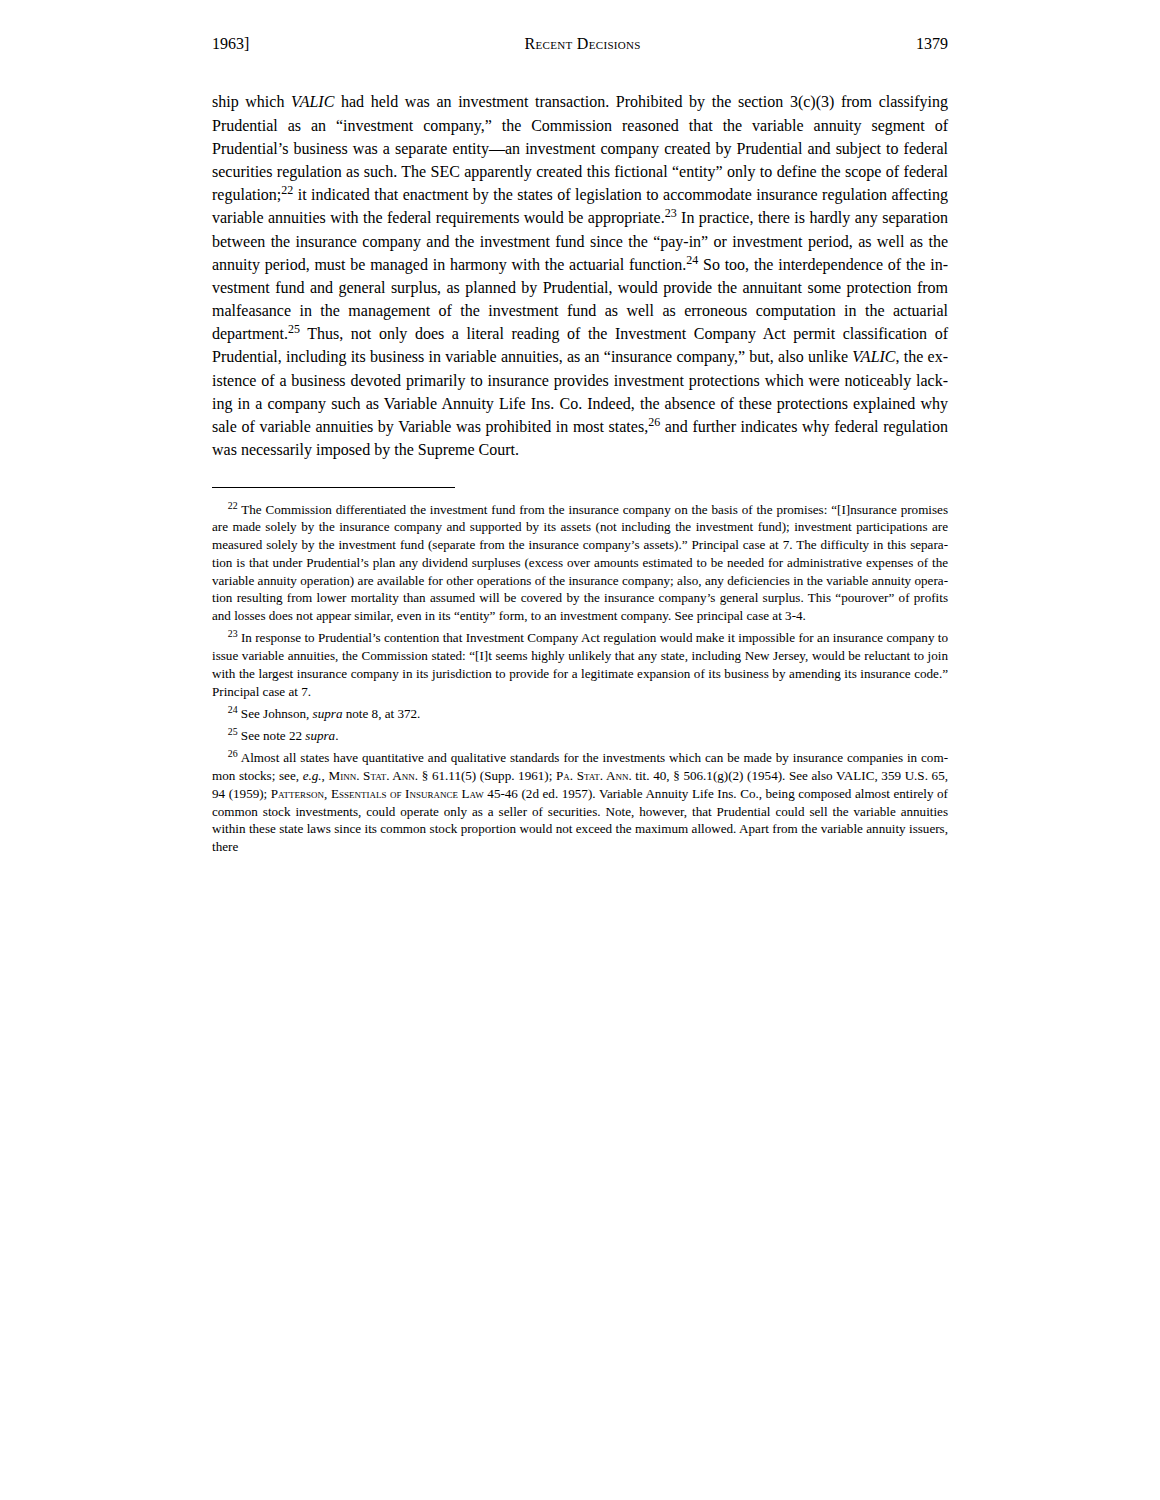1963] Recent Decisions 1379
ship which VALIC had held was an investment transaction. Prohibited by the section 3(c)(3) from classifying Prudential as an “investment company,” the Commission reasoned that the variable annuity segment of Prudential’s business was a separate entity—an investment company created by Prudential and subject to federal securities regulation as such. The SEC apparently created this fictional “entity” only to define the scope of federal regulation;22 it indicated that enactment by the states of legislation to accommodate insurance regulation affecting variable annuities with the federal requirements would be appropriate.23 In practice, there is hardly any separation between the insurance company and the investment fund since the “pay-in” or investment period, as well as the annuity period, must be managed in harmony with the actuarial function.24 So too, the interdependence of the investment fund and general surplus, as planned by Prudential, would provide the annuitant some protection from malfeasance in the management of the investment fund as well as erroneous computation in the actuarial department.25 Thus, not only does a literal reading of the Investment Company Act permit classification of Prudential, including its business in variable annuities, as an “insurance company,” but, also unlike VALIC, the existence of a business devoted primarily to insurance provides investment protections which were noticeably lacking in a company such as Variable Annuity Life Ins. Co. Indeed, the absence of these protections explained why sale of variable annuities by Variable was prohibited in most states,26 and further indicates why federal regulation was necessarily imposed by the Supreme Court.
22 The Commission differentiated the investment fund from the insurance company on the basis of the promises: “[I]nsurance promises are made solely by the insurance company and supported by its assets (not including the investment fund); investment participations are measured solely by the investment fund (separate from the insurance company’s assets).” Principal case at 7. The difficulty in this separation is that under Prudential’s plan any dividend surpluses (excess over amounts estimated to be needed for administrative expenses of the variable annuity operation) are available for other operations of the insurance company; also, any deficiencies in the variable annuity operation resulting from lower mortality than assumed will be covered by the insurance company’s general surplus. This “pourover” of profits and losses does not appear similar, even in its “entity” form, to an investment company. See principal case at 3-4.
23 In response to Prudential’s contention that Investment Company Act regulation would make it impossible for an insurance company to issue variable annuities, the Commission stated: “[I]t seems highly unlikely that any state, including New Jersey, would be reluctant to join with the largest insurance company in its jurisdiction to provide for a legitimate expansion of its business by amending its insurance code.” Principal case at 7.
24 See Johnson, supra note 8, at 372.
25 See note 22 supra.
26 Almost all states have quantitative and qualitative standards for the investments which can be made by insurance companies in common stocks; see, e.g., Minn. Stat. Ann. § 61.11(5) (Supp. 1961); Pa. Stat. Ann. tit. 40, § 506.1(g)(2) (1954). See also VALIC, 359 U.S. 65, 94 (1959); Patterson, Essentials of Insurance Law 45-46 (2d ed. 1957). Variable Annuity Life Ins. Co., being composed almost entirely of common stock investments, could operate only as a seller of securities. Note, however, that Prudential could sell the variable annuities within these state laws since its common stock proportion would not exceed the maximum allowed. Apart from the variable annuity issuers, there